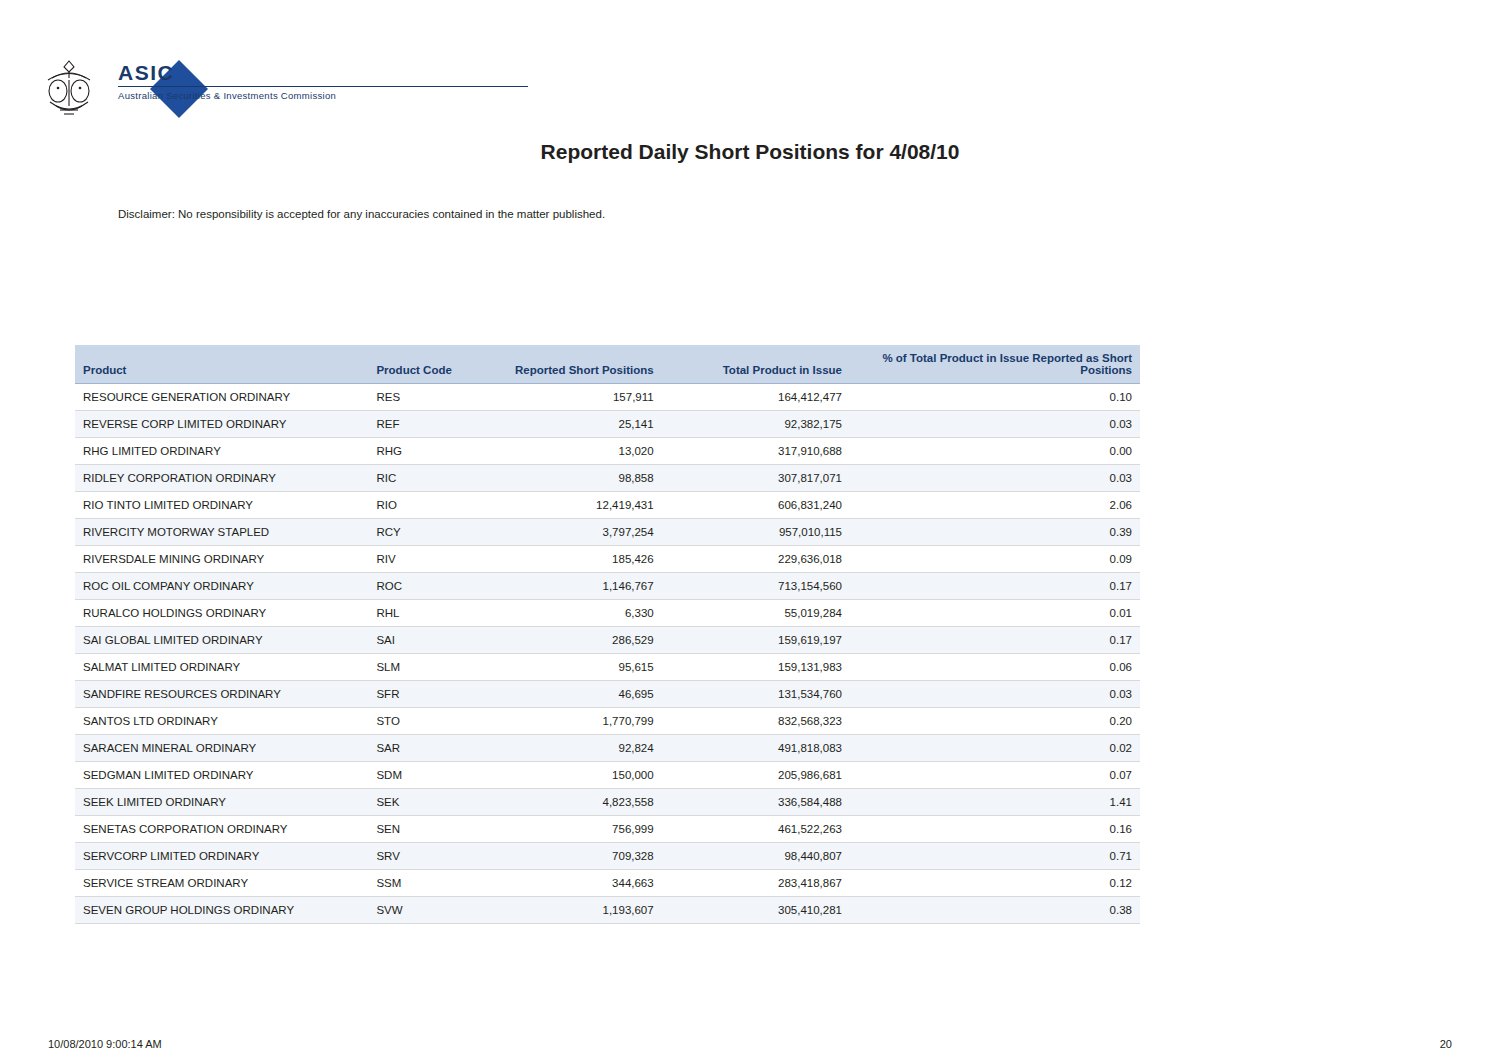ASIC
Australian Securities & Investments Commission
Reported Daily Short Positions for 4/08/10
Disclaimer: No responsibility is accepted for any inaccuracies contained in the matter published.
| Product | Product Code | Reported Short Positions | Total Product in Issue | % of Total Product in Issue Reported as Short Positions |
| --- | --- | --- | --- | --- |
| RESOURCE GENERATION ORDINARY | RES | 157,911 | 164,412,477 | 0.10 |
| REVERSE CORP LIMITED ORDINARY | REF | 25,141 | 92,382,175 | 0.03 |
| RHG LIMITED ORDINARY | RHG | 13,020 | 317,910,688 | 0.00 |
| RIDLEY CORPORATION ORDINARY | RIC | 98,858 | 307,817,071 | 0.03 |
| RIO TINTO LIMITED ORDINARY | RIO | 12,419,431 | 606,831,240 | 2.06 |
| RIVERCITY MOTORWAY STAPLED | RCY | 3,797,254 | 957,010,115 | 0.39 |
| RIVERSDALE MINING ORDINARY | RIV | 185,426 | 229,636,018 | 0.09 |
| ROC OIL COMPANY ORDINARY | ROC | 1,146,767 | 713,154,560 | 0.17 |
| RURALCO HOLDINGS ORDINARY | RHL | 6,330 | 55,019,284 | 0.01 |
| SAI GLOBAL LIMITED ORDINARY | SAI | 286,529 | 159,619,197 | 0.17 |
| SALMAT LIMITED ORDINARY | SLM | 95,615 | 159,131,983 | 0.06 |
| SANDFIRE RESOURCES ORDINARY | SFR | 46,695 | 131,534,760 | 0.03 |
| SANTOS LTD ORDINARY | STO | 1,770,799 | 832,568,323 | 0.20 |
| SARACEN MINERAL ORDINARY | SAR | 92,824 | 491,818,083 | 0.02 |
| SEDGMAN LIMITED ORDINARY | SDM | 150,000 | 205,986,681 | 0.07 |
| SEEK LIMITED ORDINARY | SEK | 4,823,558 | 336,584,488 | 1.41 |
| SENETAS CORPORATION ORDINARY | SEN | 756,999 | 461,522,263 | 0.16 |
| SERVCORP LIMITED ORDINARY | SRV | 709,328 | 98,440,807 | 0.71 |
| SERVICE STREAM ORDINARY | SSM | 344,663 | 283,418,867 | 0.12 |
| SEVEN GROUP HOLDINGS ORDINARY | SVW | 1,193,607 | 305,410,281 | 0.38 |
10/08/2010 9:00:14 AM
20